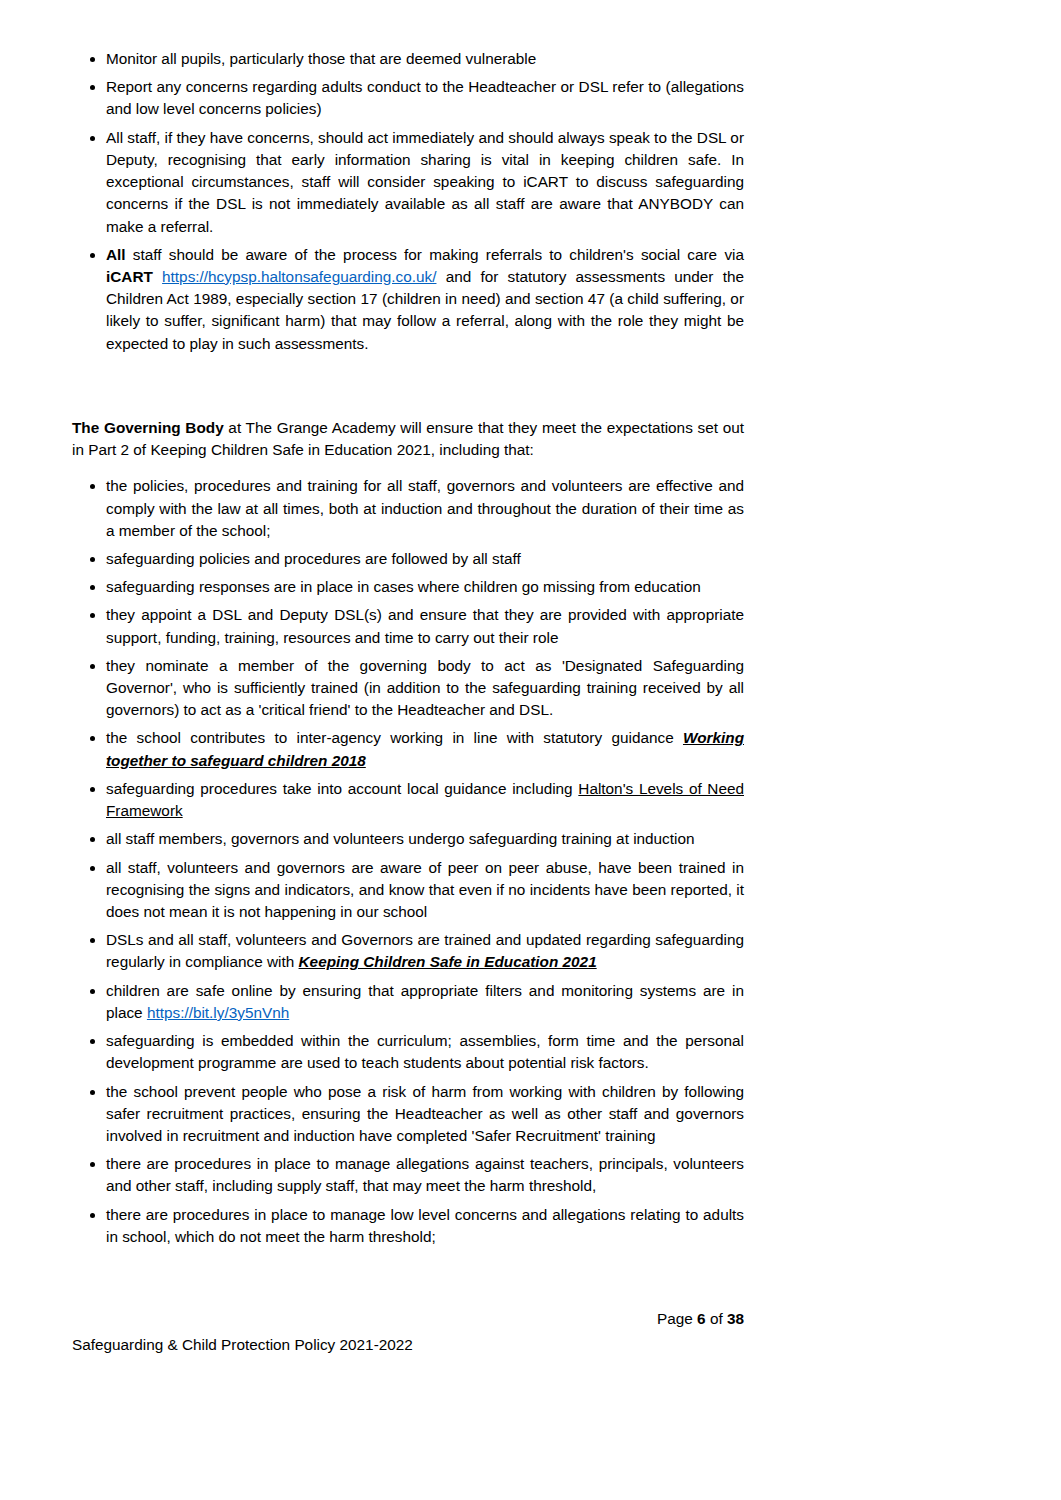Monitor all pupils, particularly those that are deemed vulnerable
Report any concerns regarding adults conduct to the Headteacher or DSL refer to (allegations and low level concerns policies)
All staff, if they have concerns, should act immediately and should always speak to the DSL or Deputy, recognising that early information sharing is vital in keeping children safe. In exceptional circumstances, staff will consider speaking to iCART to discuss safeguarding concerns if the DSL is not immediately available as all staff are aware that ANYBODY can make a referral.
All staff should be aware of the process for making referrals to children's social care via iCART https://hcypsp.haltonsafeguarding.co.uk/ and for statutory assessments under the Children Act 1989, especially section 17 (children in need) and section 47 (a child suffering, or likely to suffer, significant harm) that may follow a referral, along with the role they might be expected to play in such assessments.
The Governing Body at The Grange Academy will ensure that they meet the expectations set out in Part 2 of Keeping Children Safe in Education 2021, including that:
the policies, procedures and training for all staff, governors and volunteers are effective and comply with the law at all times, both at induction and throughout the duration of their time as a member of the school;
safeguarding policies and procedures are followed by all staff
safeguarding responses are in place in cases where children go missing from education
they appoint a DSL and Deputy DSL(s) and ensure that they are provided with appropriate support, funding, training, resources and time to carry out their role
they nominate a member of the governing body to act as 'Designated Safeguarding Governor', who is sufficiently trained (in addition to the safeguarding training received by all governors) to act as a 'critical friend' to the Headteacher and DSL.
the school contributes to inter-agency working in line with statutory guidance Working together to safeguard children 2018
safeguarding procedures take into account local guidance including Halton's Levels of Need Framework
all staff members, governors and volunteers undergo safeguarding training at induction
all staff, volunteers and governors are aware of peer on peer abuse, have been trained in recognising the signs and indicators, and know that even if no incidents have been reported, it does not mean it is not happening in our school
DSLs and all staff, volunteers and Governors are trained and updated regarding safeguarding regularly in compliance with Keeping Children Safe in Education 2021
children are safe online by ensuring that appropriate filters and monitoring systems are in place https://bit.ly/3y5nVnh
safeguarding is embedded within the curriculum; assemblies, form time and the personal development programme are used to teach students about potential risk factors.
the school prevent people who pose a risk of harm from working with children by following safer recruitment practices, ensuring the Headteacher as well as other staff and governors involved in recruitment and induction have completed 'Safer Recruitment' training
there are procedures in place to manage allegations against teachers, principals, volunteers and other staff, including supply staff, that may meet the harm threshold,
there are procedures in place to manage low level concerns and allegations relating to adults in school, which do not meet the harm threshold;
Page 6 of 38
Safeguarding & Child Protection Policy 2021-2022